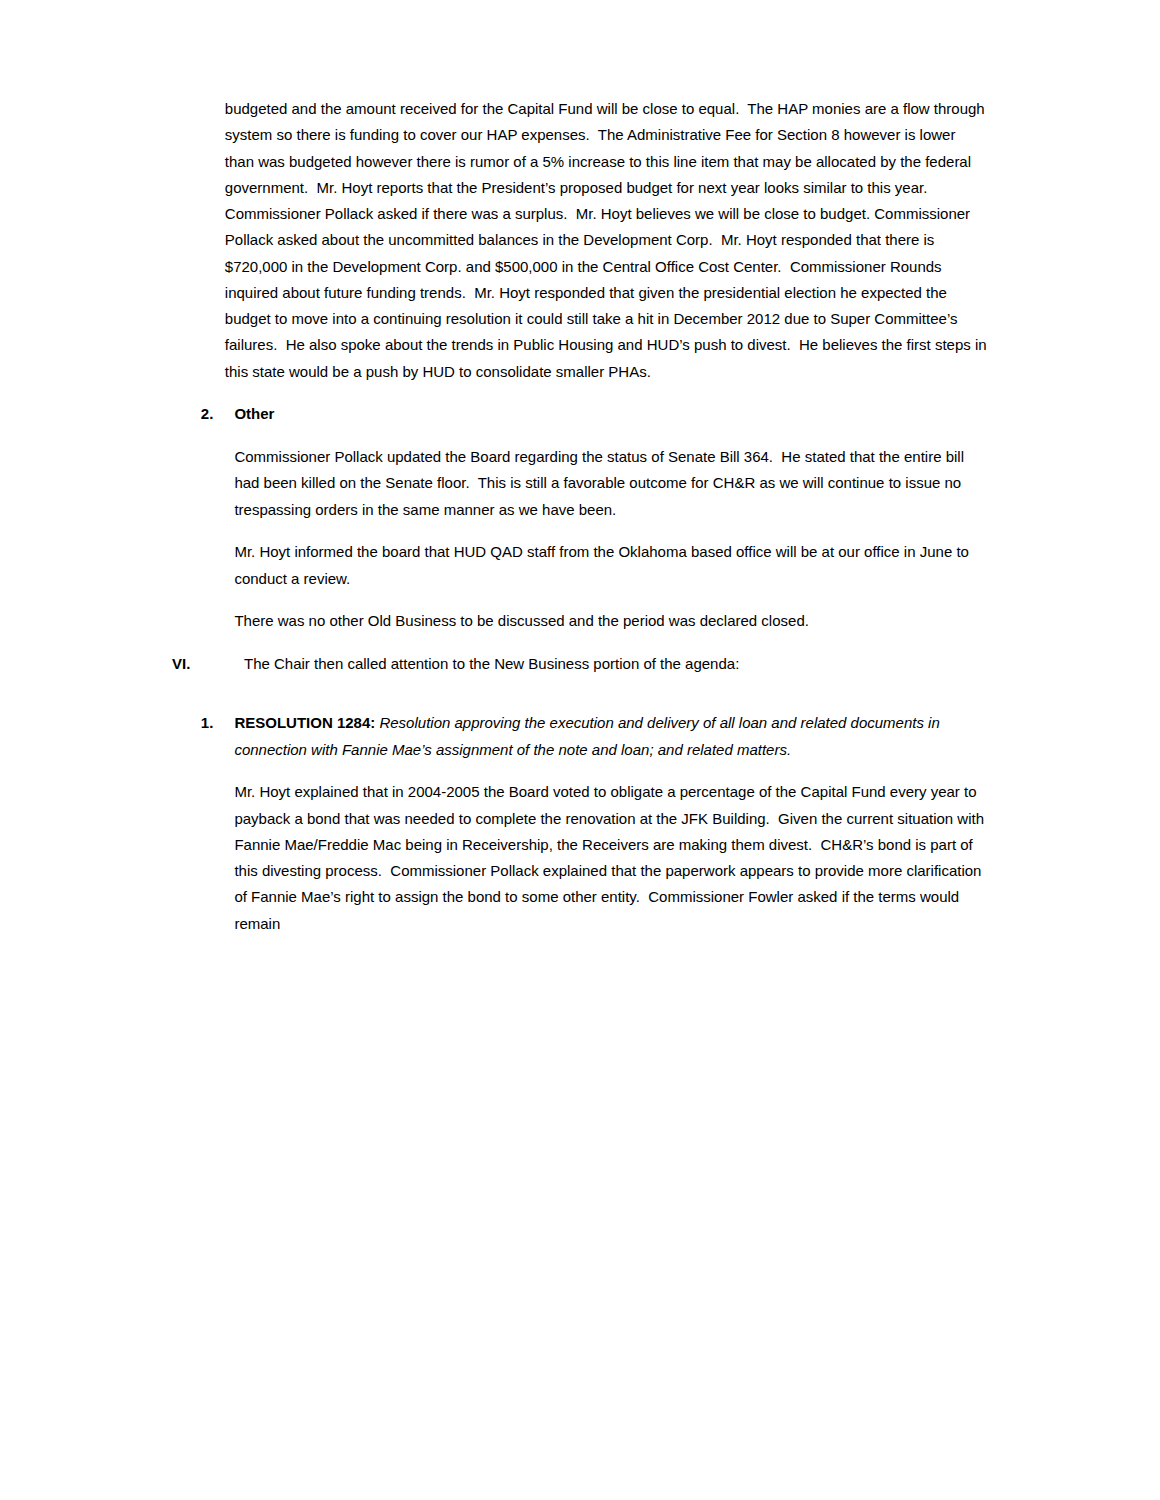budgeted and the amount received for the Capital Fund will be close to equal. The HAP monies are a flow through system so there is funding to cover our HAP expenses. The Administrative Fee for Section 8 however is lower than was budgeted however there is rumor of a 5% increase to this line item that may be allocated by the federal government. Mr. Hoyt reports that the President’s proposed budget for next year looks similar to this year. Commissioner Pollack asked if there was a surplus. Mr. Hoyt believes we will be close to budget. Commissioner Pollack asked about the uncommitted balances in the Development Corp. Mr. Hoyt responded that there is $720,000 in the Development Corp. and $500,000 in the Central Office Cost Center. Commissioner Rounds inquired about future funding trends. Mr. Hoyt responded that given the presidential election he expected the budget to move into a continuing resolution it could still take a hit in December 2012 due to Super Committee’s failures. He also spoke about the trends in Public Housing and HUD’s push to divest. He believes the first steps in this state would be a push by HUD to consolidate smaller PHAs.
2.
Other
Commissioner Pollack updated the Board regarding the status of Senate Bill 364. He stated that the entire bill had been killed on the Senate floor. This is still a favorable outcome for CH&R as we will continue to issue no trespassing orders in the same manner as we have been.
Mr. Hoyt informed the board that HUD QAD staff from the Oklahoma based office will be at our office in June to conduct a review.
There was no other Old Business to be discussed and the period was declared closed.
VI.
The Chair then called attention to the New Business portion of the agenda:
1.
RESOLUTION 1284: Resolution approving the execution and delivery of all loan and related documents in connection with Fannie Mae’s assignment of the note and loan; and related matters.
Mr. Hoyt explained that in 2004-2005 the Board voted to obligate a percentage of the Capital Fund every year to payback a bond that was needed to complete the renovation at the JFK Building. Given the current situation with Fannie Mae/Freddie Mac being in Receivership, the Receivers are making them divest. CH&R’s bond is part of this divesting process. Commissioner Pollack explained that the paperwork appears to provide more clarification of Fannie Mae’s right to assign the bond to some other entity. Commissioner Fowler asked if the terms would remain